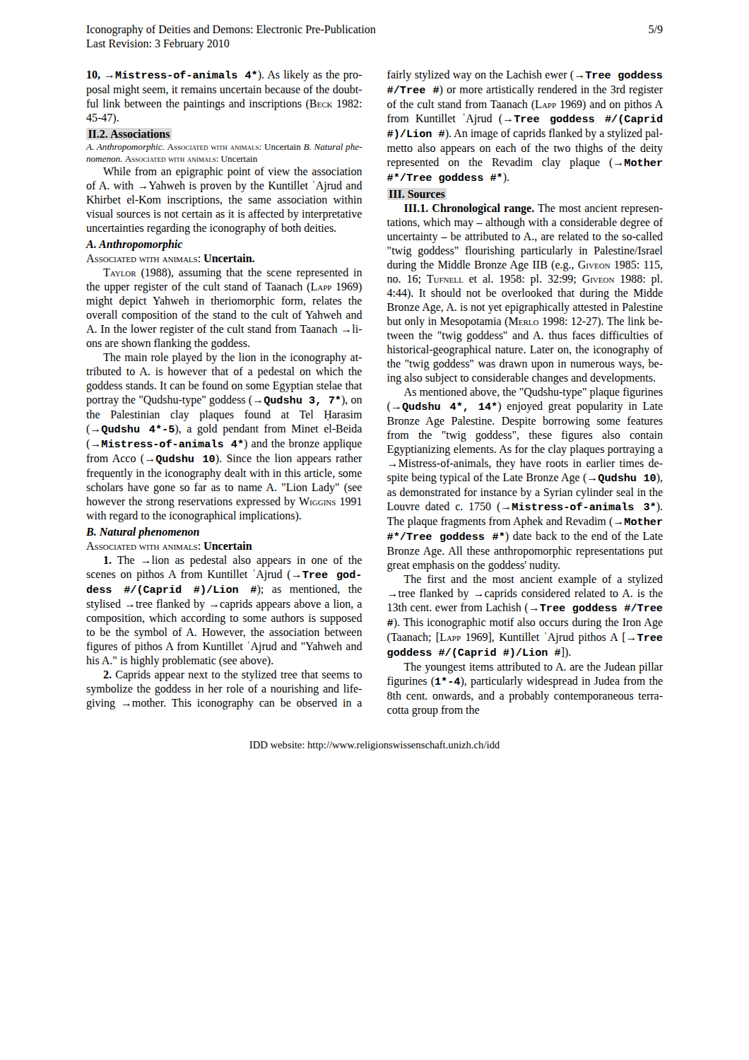Iconography of Deities and Demons: Electronic Pre-Publication
Last Revision: 3 February 2010
5/9
10, →Mistress-of-animals 4*). As likely as the proposal might seem, it remains uncertain because of the doubtful link between the paintings and inscriptions (Beck 1982: 45-47).
II.2. Associations
A. Anthropomorphic. Associated with animals: Uncertain B. Natural phenomenon. Associated with animals: Uncertain
While from an epigraphic point of view the association of A. with →Yahweh is proven by the Kuntillet ʿAjrud and Khirbet el-Kom inscriptions, the same association within visual sources is not certain as it is affected by interpretative uncertainties regarding the iconography of both deities.
A. Anthropomorphic
Associated with animals: Uncertain.
Taylor (1988), assuming that the scene represented in the upper register of the cult stand of Taanach (Lapp 1969) might depict Yahweh in theriomorphic form, relates the overall composition of the stand to the cult of Yahweh and A. In the lower register of the cult stand from Taanach →lions are shown flanking the goddess.
The main role played by the lion in the iconography attributed to A. is however that of a pedestal on which the goddess stands. It can be found on some Egyptian stelae that portray the "Qudshu-type" goddess (→Qudshu 3, 7*), on the Palestinian clay plaques found at Tel Ḥarasim (→Qudshu 4*-5), a gold pendant from Minet el-Beida (→Mistress-of-animals 4*) and the bronze applique from Acco (→Qudshu 10). Since the lion appears rather frequently in the iconography dealt with in this article, some scholars have gone so far as to name A. "Lion Lady" (see however the strong reservations expressed by Wiggins 1991 with regard to the iconographical implications).
B. Natural phenomenon
Associated with animals: Uncertain
1. The →lion as pedestal also appears in one of the scenes on pithos A from Kuntillet ʿAjrud (→Tree goddess #/(Caprid #)/Lion #); as mentioned, the stylised →tree flanked by →caprids appears above a lion, a composition, which according to some authors is supposed to be the symbol of A. However, the association between figures of pithos A from Kuntillet ʿAjrud and "Yahweh and his A." is highly problematic (see above).
2. Caprids appear next to the stylized tree that seems to symbolize the goddess in her role of a nourishing and life-giving →mother. This iconography can be observed in a fairly stylized way on the Lachish ewer (→Tree goddess #/Tree #) or more artistically rendered in the 3rd register of the cult stand from Taanach (Lapp 1969) and on pithos A from Kuntillet ʿAjrud (→Tree goddess #/(Caprid #)/Lion #). An image of caprids flanked by a stylized palmetto also appears on each of the two thighs of the deity represented on the Revadim clay plaque (→Mother #*/Tree goddess #*).
III. Sources
III.1. Chronological range. The most ancient representations, which may – although with a considerable degree of uncertainty – be attributed to A., are related to the so-called "twig goddess" flourishing particularly in Palestine/Israel during the Middle Bronze Age IIB (e.g., Giveon 1985: 115, no. 16; Tufnell et al. 1958: pl. 32:99; Giveon 1988: pl. 4:44). It should not be overlooked that during the Midde Bronze Age, A. is not yet epigraphically attested in Palestine but only in Mesopotamia (Merlo 1998: 12-27). The link between the "twig goddess" and A. thus faces difficulties of historical-geographical nature. Later on, the iconography of the "twig goddess" was drawn upon in numerous ways, being also subject to considerable changes and developments.
As mentioned above, the "Qudshu-type" plaque figurines (→Qudshu 4*, 14*) enjoyed great popularity in Late Bronze Age Palestine. Despite borrowing some features from the "twig goddess", these figures also contain Egyptianizing elements. As for the clay plaques portraying a →Mistress-of-animals, they have roots in earlier times despite being typical of the Late Bronze Age (→Qudshu 10), as demonstrated for instance by a Syrian cylinder seal in the Louvre dated c. 1750 (→Mistress-of-animals 3*). The plaque fragments from Aphek and Revadim (→Mother #*/Tree goddess #*) date back to the end of the Late Bronze Age. All these anthropomorphic representations put great emphasis on the goddess' nudity.
The first and the most ancient example of a stylized →tree flanked by →caprids considered related to A. is the 13th cent. ewer from Lachish (→Tree goddess #/Tree #). This iconographic motif also occurs during the Iron Age (Taanach; [Lapp 1969], Kuntillet ʿAjrud pithos A [→Tree goddess #/(Caprid #)/Lion #]).
The youngest items attributed to A. are the Judean pillar figurines (1*-4), particularly widespread in Judea from the 8th cent. onwards, and a probably contemporaneous terracotta group from the
IDD website: http://www.religionswissenschaft.unizh.ch/idd